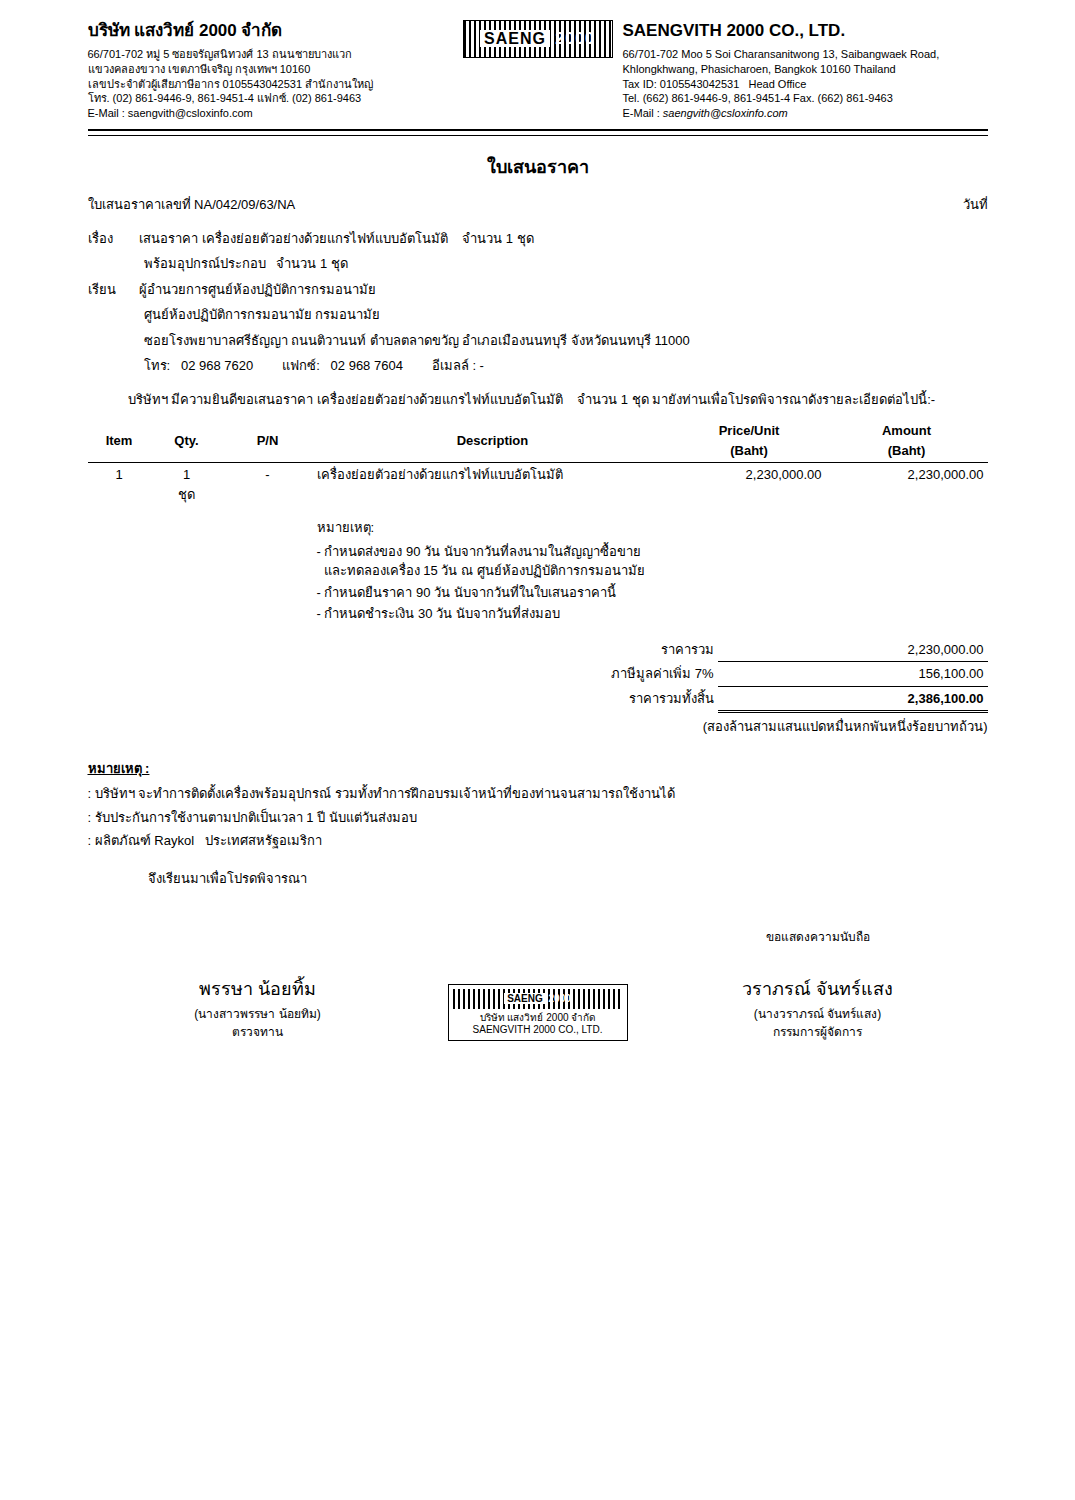บริษัท แสงวิทย์ 2000 จำกัด
66/701-702 หมู่ 5 ซอยจรัญสนิทวงศ์ 13 ถนนชายบางแวก
แขวงคลองขวาง เขตภาษีเจริญ กรุงเทพฯ 10160
เลขประจำตัวผู้เสียภาษีอากร 0105543042531 สำนักงานใหญ่
โทร. (02) 861-9446-9, 861-9451-4 แฟกซ์. (02) 861-9463
E-Mail : saengvith@csloxinfo.com
SAENG 2000
SAENGVITH 2000 CO., LTD.
66/701-702 Moo 5 Soi Charansanitwong 13, Saibangwaek Road,
Khlongkhwang, Phasicharoen, Bangkok 10160 Thailand
Tax ID: 0105543042531 Head Office
Tel. (662) 861-9446-9, 861-9451-4 Fax. (662) 861-9463
E-Mail : saengvith@csloxinfo.com
ใบเสนอราคา
ใบเสนอราคาเลขที่ NA/042/09/63/NA
วันที่
เรื่อง เสนอราคา เครื่องย่อยตัวอย่างด้วยแกรไฟท์แบบอัตโนมัติ จำนวน 1 ชุด
พร้อมอุปกรณ์ประกอบ จำนวน 1 ชุด
เรียน ผู้อำนวยการศูนย์ห้องปฏิบัติการกรมอนามัย
ศูนย์ห้องปฏิบัติการกรมอนามัย กรมอนามัย
ซอยโรงพยาบาลศรีธัญญา ถนนติวานนท์ ตำบลตลาดขวัญ อำเภอเมืองนนทบุรี จังหวัดนนทบุรี 11000
โทร: 02 968 7620 แฟกซ์: 02 968 7604 อีเมลล์ : -
บริษัทฯ มีความยินดีขอเสนอราคา เครื่องย่อยตัวอย่างด้วยแกรไฟท์แบบอัตโนมัติ จำนวน 1 ชุด มายังท่านเพื่อโปรดพิจารณาดังรายละเอียดต่อไปนี้:-
| Item | Qty. | P/N | Description | Price/Unit (Baht) | Amount (Baht) |
| --- | --- | --- | --- | --- | --- |
| 1 | 1 ชุด | - | เครื่องย่อยตัวอย่างด้วยแกรไฟท์แบบอัตโนมัติ | 2,230,000.00 | 2,230,000.00 |
| | | | หมายเหตุ: กำหนดส่งของ 90 วัน นับจากวันที่ลงนามในสัญญาซื้อขาย และทดลองเครื่อง 15 วัน ณ ศูนย์ห้องปฏิบัติการกรมอนามัย กำหนดยืนราคา 90 วัน นับจากวันที่ในใบเสนอราคานี้ กำหนดชำระเงิน 30 วัน นับจากวันที่ส่งมอบ |
| ราคารวม | 2,230,000.00 |
| ภาษีมูลค่าเพิ่ม 7% | 156,100.00 |
| ราคารวมทั้งสิ้น | 2,386,100.00 |
(สองล้านสามแสนแปดหมื่นหกพันหนึ่งร้อยบาทถ้วน)
หมายเหตุ :
บริษัทฯ จะทำการติดตั้งเครื่องพร้อมอุปกรณ์ รวมทั้งทำการฝึกอบรมเจ้าหน้าที่ของท่านจนสามารถใช้งานได้
รับประกันการใช้งานตามปกติเป็นเวลา 1 ปี นับแต่วันส่งมอบ
ผลิตภัณฑ์ Raykol ประเทศสหรัฐอเมริกา
จึงเรียนมาเพื่อโปรดพิจารณา
พรรษา น้อยทิ้ม
(นางสาวพรรษา น้อยทิม)
ตรวจทาน
SAENG 2000
บริษัท แสงวิทย์ 2000 จำกัด
SAENGVITH 2000 CO., LTD.
ขอแสดงความนับถือ
วราภรณ์ จันทร์แสง
(นางวราภรณ์ จันทร์แสง)
กรรมการผู้จัดการ